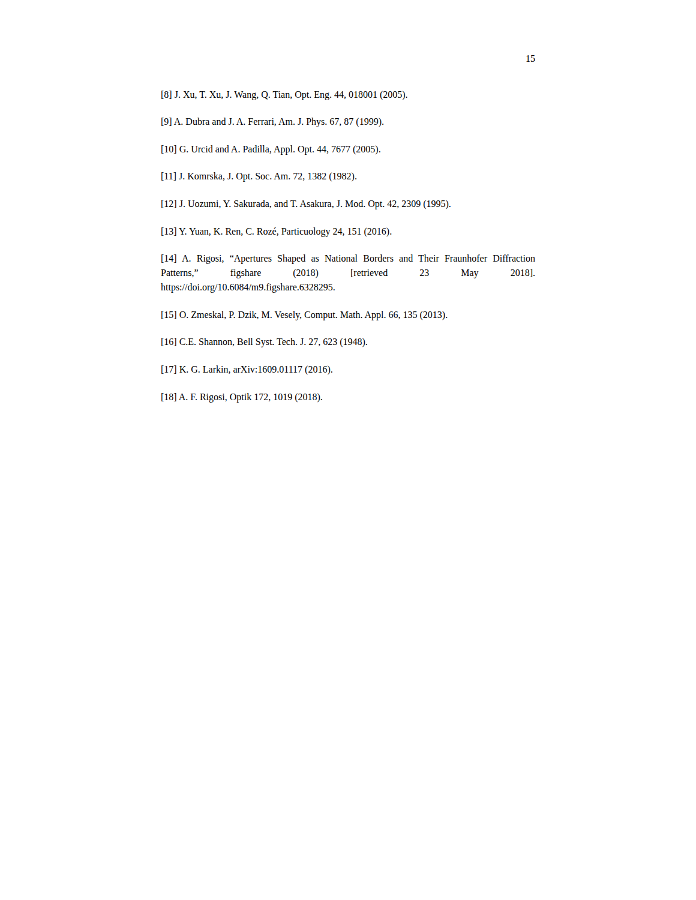15
[8] J. Xu, T. Xu, J. Wang, Q. Tian, Opt. Eng. 44, 018001 (2005).
[9] A. Dubra and J. A. Ferrari, Am. J. Phys. 67, 87 (1999).
[10] G. Urcid and A. Padilla, Appl. Opt. 44, 7677 (2005).
[11] J. Komrska, J. Opt. Soc. Am. 72, 1382 (1982).
[12] J. Uozumi, Y. Sakurada, and T. Asakura, J. Mod. Opt. 42, 2309 (1995).
[13] Y. Yuan, K. Ren, C. Rozé, Particuology 24, 151 (2016).
[14] A. Rigosi, “Apertures Shaped as National Borders and Their Fraunhofer Diffraction Patterns,” figshare (2018) [retrieved 23 May 2018]. https://doi.org/10.6084/m9.figshare.6328295.
[15] O. Zmeskal, P. Dzik, M. Vesely, Comput. Math. Appl. 66, 135 (2013).
[16] C.E. Shannon, Bell Syst. Tech. J. 27, 623 (1948).
[17] K. G. Larkin, arXiv:1609.01117 (2016).
[18] A. F. Rigosi, Optik 172, 1019 (2018).